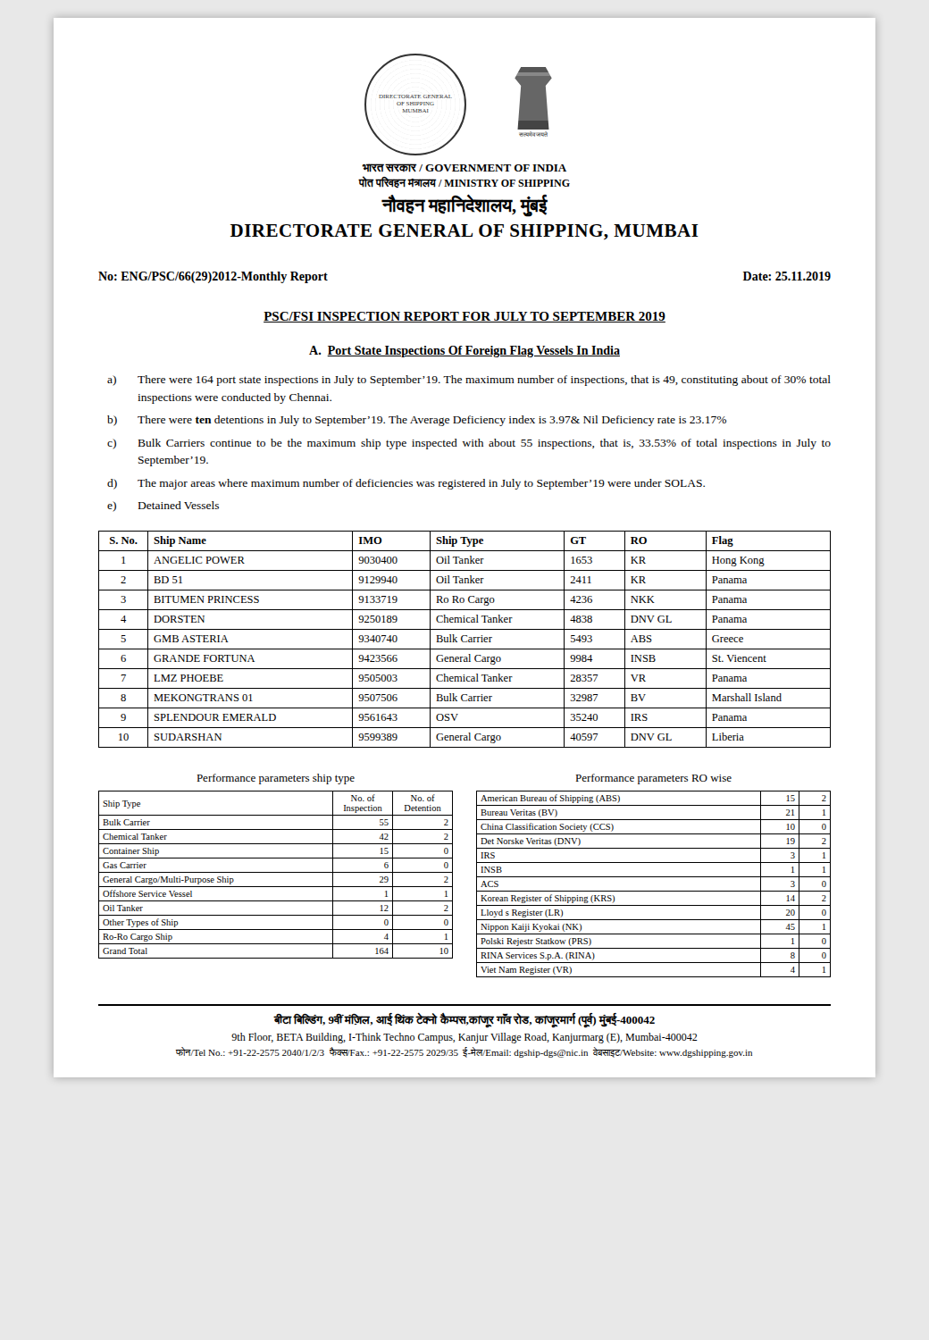DIRECTORATE GENERAL
OF SHIPPING
MUMBAI
सत्यमेव जयते
भारत सरकार / GOVERNMENT OF INDIA
पोत परिवहन मंत्रालय / MINISTRY OF SHIPPING
नौवहन महानिदेशालय, मुंबई
DIRECTORATE GENERAL OF SHIPPING, MUMBAI
No: ENG/PSC/66(29)2012-Monthly Report
Date: 25.11.2019
PSC/FSI INSPECTION REPORT FOR JULY TO SEPTEMBER 2019
A. Port State Inspections Of Foreign Flag Vessels In India
a) There were 164 port state inspections in July to September’19. The maximum number of inspections, that is 49, constituting about of 30% total inspections were conducted by Chennai.
b) There were ten detentions in July to September’19. The Average Deficiency index is 3.97& Nil Deficiency rate is 23.17%
c) Bulk Carriers continue to be the maximum ship type inspected with about 55 inspections, that is, 33.53% of total inspections in July to September’19.
d) The major areas where maximum number of deficiencies was registered in July to September’19 were under SOLAS.
e) Detained Vessels
| S. No. | Ship Name | IMO | Ship Type | GT | RO | Flag |
| --- | --- | --- | --- | --- | --- | --- |
| 1 | ANGELIC POWER | 9030400 | Oil Tanker | 1653 | KR | Hong Kong |
| 2 | BD 51 | 9129940 | Oil Tanker | 2411 | KR | Panama |
| 3 | BITUMEN PRINCESS | 9133719 | Ro Ro Cargo | 4236 | NKK | Panama |
| 4 | DORSTEN | 9250189 | Chemical Tanker | 4838 | DNV GL | Panama |
| 5 | GMB ASTERIA | 9340740 | Bulk Carrier | 5493 | ABS | Greece |
| 6 | GRANDE FORTUNA | 9423566 | General Cargo | 9984 | INSB | St. Viencent |
| 7 | LMZ PHOEBE | 9505003 | Chemical Tanker | 28357 | VR | Panama |
| 8 | MEKONGTRANS 01 | 9507506 | Bulk Carrier | 32987 | BV | Marshall Island |
| 9 | SPLENDOUR EMERALD | 9561643 | OSV | 35240 | IRS | Panama |
| 10 | SUDARSHAN | 9599389 | General Cargo | 40597 | DNV GL | Liberia |
Performance parameters ship type
| Ship Type | No. of Inspection | No. of Detention |
| --- | --- | --- |
| Bulk Carrier | 55 | 2 |
| Chemical Tanker | 42 | 2 |
| Container Ship | 15 | 0 |
| Gas Carrier | 6 | 0 |
| General Cargo/Multi-Purpose Ship | 29 | 2 |
| Offshore Service Vessel | 1 | 1 |
| Oil Tanker | 12 | 2 |
| Other Types of Ship | 0 | 0 |
| Ro-Ro Cargo Ship | 4 | 1 |
| Grand Total | 164 | 10 |
Performance parameters RO wise
| American Bureau of Shipping (ABS) | 15 | 2 |
| Bureau Veritas (BV) | 21 | 1 |
| China Classification Society (CCS) | 10 | 0 |
| Det Norske Veritas (DNV) | 19 | 2 |
| IRS | 3 | 1 |
| INSB | 1 | 1 |
| ACS | 3 | 0 |
| Korean Register of Shipping (KRS) | 14 | 2 |
| Lloyd s Register (LR) | 20 | 0 |
| Nippon Kaiji Kyokai (NK) | 45 | 1 |
| Polski Rejestr Statkow (PRS) | 1 | 0 |
| RINA Services S.p.A. (RINA) | 8 | 0 |
| Viet Nam Register (VR) | 4 | 1 |
बीटा बिल्डिंग, 9वीं मंज़िल, आई थिंक टेक्नो कैम्पस,कांजूर गाँव रोड, कांजूरमार्ग (पूर्व) मुंबई-400042
9th Floor, BETA Building, I-Think Techno Campus, Kanjur Village Road, Kanjurmarg (E), Mumbai-400042
फोन/Tel No.: +91-22-2575 2040/1/2/3 फैक्स/Fax.: +91-22-2575 2029/35 ई-मेल/Email: dgship-dgs@nic.in वेबसाइट/Website: www.dgshipping.gov.in